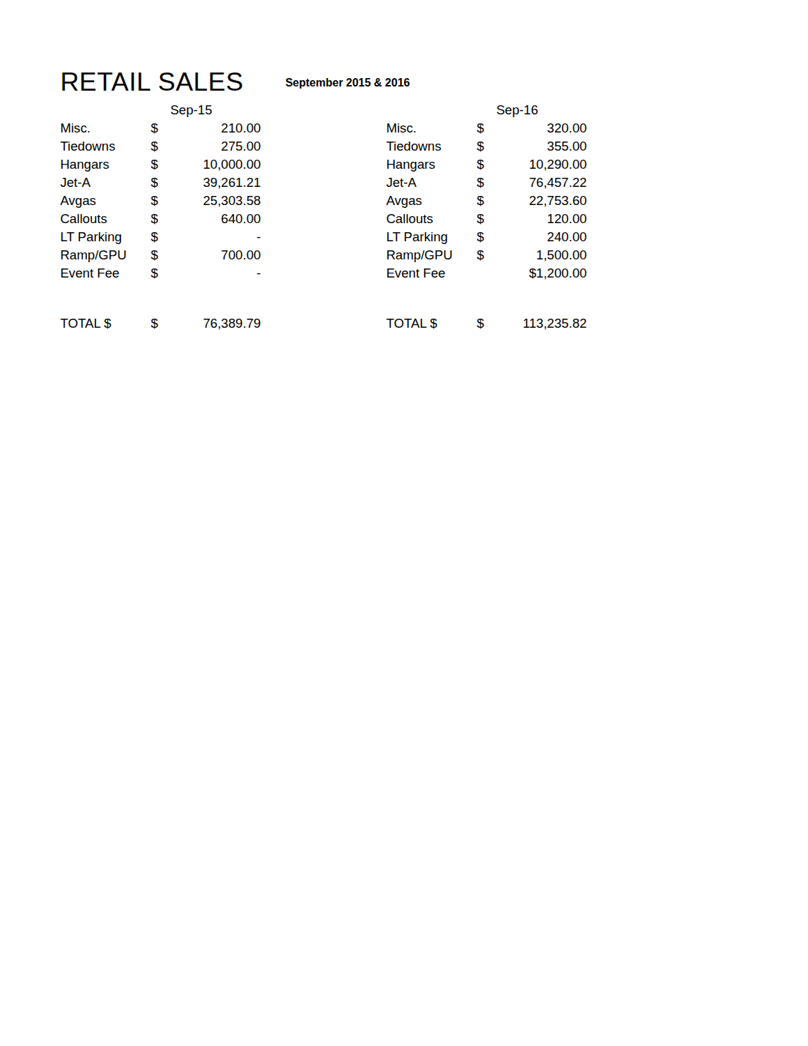RETAIL SALES
September 2015 & 2016
| | | Sep-15 | | | | Sep-16 |
| Misc. | $ | 210.00 | | Misc. | $ | 320.00 |
| Tiedowns | $ | 275.00 | | Tiedowns | $ | 355.00 |
| Hangars | $ | 10,000.00 | | Hangars | $ | 10,290.00 |
| Jet-A | $ | 39,261.21 | | Jet-A | $ | 76,457.22 |
| Avgas | $ | 25,303.58 | | Avgas | $ | 22,753.60 |
| Callouts | $ | 640.00 | | Callouts | $ | 120.00 |
| LT Parking | $ | - | | LT Parking | $ | 240.00 |
| Ramp/GPU | $ | 700.00 | | Ramp/GPU | $ | 1,500.00 |
| Event Fee | $ | - | | Event Fee | | $1,200.00 |
| TOTAL $ | $ | 76,389.79 | | TOTAL $ | $ | 113,235.82 |